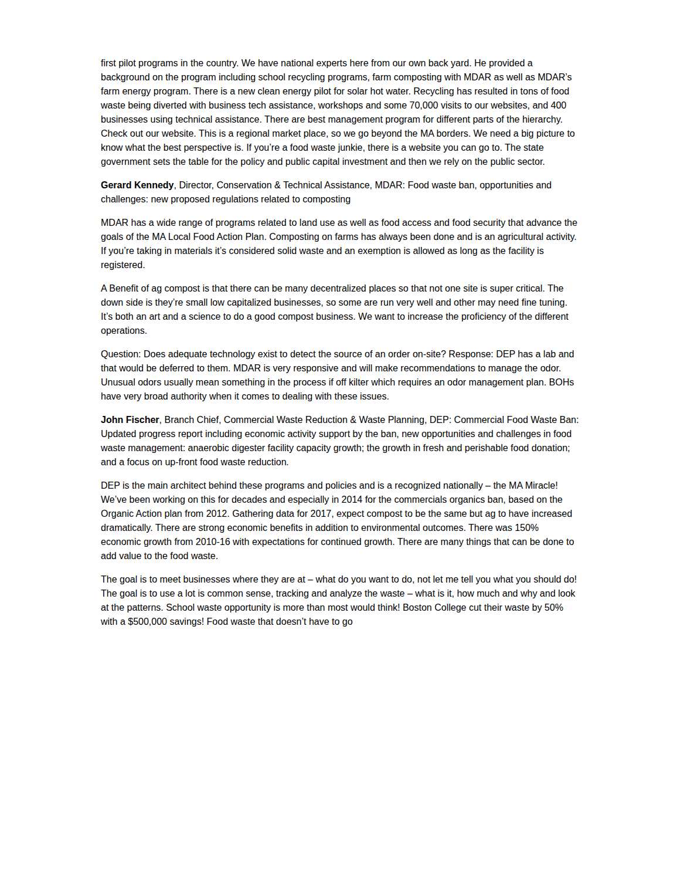first pilot programs in the country. We have national experts here from our own back yard. He provided a background on the program including school recycling programs, farm composting with MDAR as well as MDAR’s farm energy program. There is a new clean energy pilot for solar hot water. Recycling has resulted in tons of food waste being diverted with business tech assistance, workshops and some 70,000 visits to our websites, and 400 businesses using technical assistance. There are best management program for different parts of the hierarchy. Check out our website. This is a regional market place, so we go beyond the MA borders. We need a big picture to know what the best perspective is. If you’re a food waste junkie, there is a website you can go to. The state government sets the table for the policy and public capital investment and then we rely on the public sector.
Gerard Kennedy, Director, Conservation & Technical Assistance, MDAR: Food waste ban, opportunities and challenges: new proposed regulations related to composting
MDAR has a wide range of programs related to land use as well as food access and food security that advance the goals of the MA Local Food Action Plan. Composting on farms has always been done and is an agricultural activity. If you’re taking in materials it’s considered solid waste and an exemption is allowed as long as the facility is registered.
A Benefit of ag compost is that there can be many decentralized places so that not one site is super critical. The down side is they’re small low capitalized businesses, so some are run very well and other may need fine tuning. It’s both an art and a science to do a good compost business. We want to increase the proficiency of the different operations.
Question: Does adequate technology exist to detect the source of an order on-site? Response: DEP has a lab and that would be deferred to them. MDAR is very responsive and will make recommendations to manage the odor. Unusual odors usually mean something in the process if off kilter which requires an odor management plan. BOHs have very broad authority when it comes to dealing with these issues.
John Fischer, Branch Chief, Commercial Waste Reduction & Waste Planning, DEP: Commercial Food Waste Ban: Updated progress report including economic activity support by the ban, new opportunities and challenges in food waste management: anaerobic digester facility capacity growth; the growth in fresh and perishable food donation; and a focus on up-front food waste reduction.
DEP is the main architect behind these programs and policies and is a recognized nationally – the MA Miracle! We’ve been working on this for decades and especially in 2014 for the commercials organics ban, based on the Organic Action plan from 2012. Gathering data for 2017, expect compost to be the same but ag to have increased dramatically. There are strong economic benefits in addition to environmental outcomes. There was 150% economic growth from 2010-16 with expectations for continued growth. There are many things that can be done to add value to the food waste.
The goal is to meet businesses where they are at – what do you want to do, not let me tell you what you should do! The goal is to use a lot is common sense, tracking and analyze the waste – what is it, how much and why and look at the patterns. School waste opportunity is more than most would think! Boston College cut their waste by 50% with a $500,000 savings! Food waste that doesn’t have to go